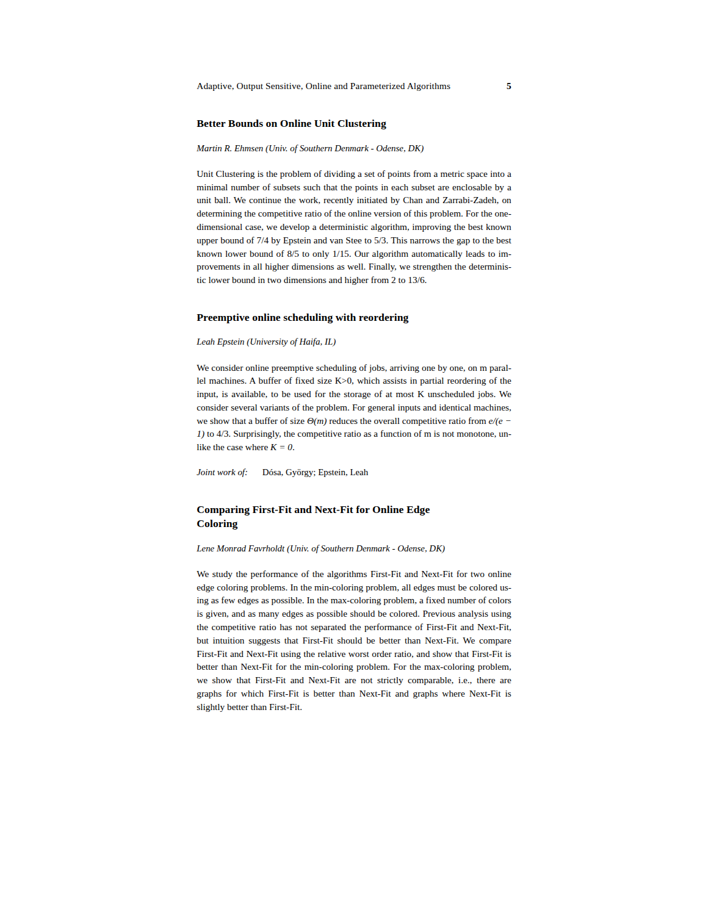Adaptive, Output Sensitive, Online and Parameterized Algorithms 5
Better Bounds on Online Unit Clustering
Martin R. Ehmsen (Univ. of Southern Denmark - Odense, DK)
Unit Clustering is the problem of dividing a set of points from a metric space into a minimal number of subsets such that the points in each subset are enclosable by a unit ball. We continue the work, recently initiated by Chan and Zarrabi-Zadeh, on determining the competitive ratio of the online version of this problem. For the one-dimensional case, we develop a deterministic algorithm, improving the best known upper bound of 7/4 by Epstein and van Stee to 5/3. This narrows the gap to the best known lower bound of 8/5 to only 1/15. Our algorithm automatically leads to improvements in all higher dimensions as well. Finally, we strengthen the deterministic lower bound in two dimensions and higher from 2 to 13/6.
Preemptive online scheduling with reordering
Leah Epstein (University of Haifa, IL)
We consider online preemptive scheduling of jobs, arriving one by one, on m parallel machines. A buffer of fixed size K>0, which assists in partial reordering of the input, is available, to be used for the storage of at most K unscheduled jobs. We consider several variants of the problem. For general inputs and identical machines, we show that a buffer of size Θ(m) reduces the overall competitive ratio from e/(e − 1) to 4/3. Surprisingly, the competitive ratio as a function of m is not monotone, unlike the case where K = 0.
Joint work of: Dósa, György; Epstein, Leah
Comparing First-Fit and Next-Fit for Online Edge
Coloring
Lene Monrad Favrholdt (Univ. of Southern Denmark - Odense, DK)
We study the performance of the algorithms First-Fit and Next-Fit for two online edge coloring problems. In the min-coloring problem, all edges must be colored using as few edges as possible. In the max-coloring problem, a fixed number of colors is given, and as many edges as possible should be colored. Previous analysis using the competitive ratio has not separated the performance of First-Fit and Next-Fit, but intuition suggests that First-Fit should be better than Next-Fit. We compare First-Fit and Next-Fit using the relative worst order ratio, and show that First-Fit is better than Next-Fit for the min-coloring problem. For the max-coloring problem, we show that First-Fit and Next-Fit are not strictly comparable, i.e., there are graphs for which First-Fit is better than Next-Fit and graphs where Next-Fit is slightly better than First-Fit.